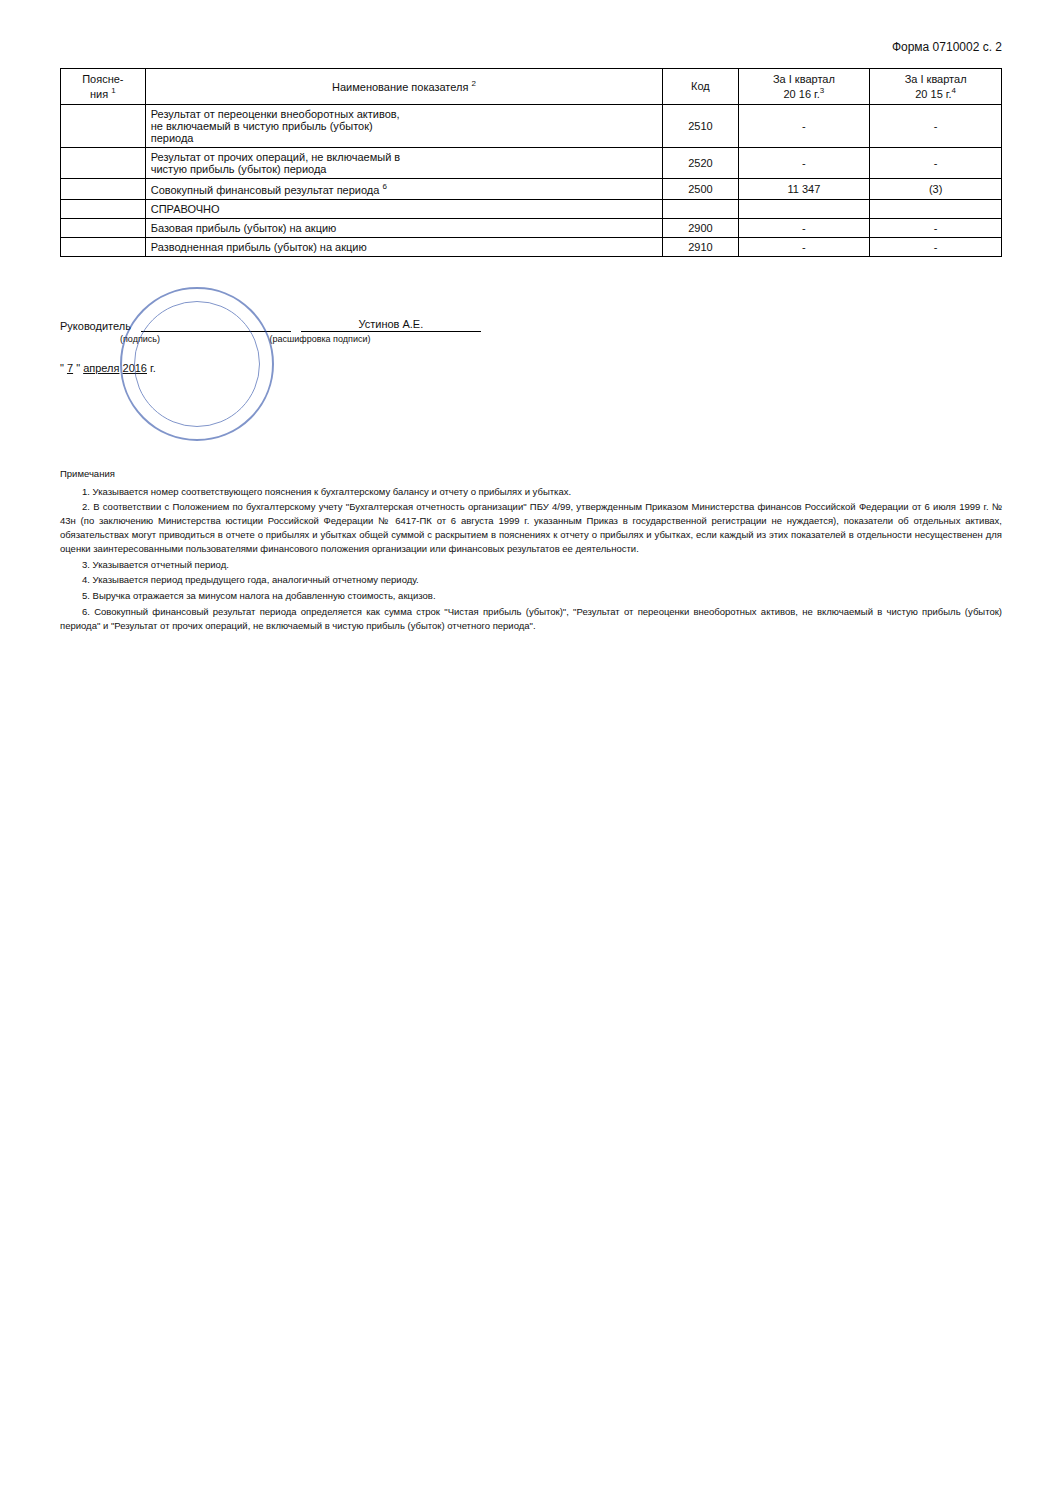Форма 0710002 с. 2
| Поясне- ния 1 | Наименование показателя 2 | Код | За I квартал 20 16 г. 3 | За I квартал 20 15 г. 4 |
| --- | --- | --- | --- | --- |
| | Результат от переоценки внеоборотных активов, не включаемый в чистую прибыль (убыток) периода | 2510 | - | - |
| | Результат от прочих операций, не включаемый в чистую прибыль (убыток) периода | 2520 | - | - |
| | Совокупный финансовый результат периода 6 | 2500 | 11 347 | (3) |
| | СПРАВОЧНО | | | |
| | Базовая прибыль (убыток) на акцию | 2900 | - | - |
| | Разводненная прибыль (убыток) на акцию | 2910 | - | - |
Руководитель Устинов А.Е.
(подпись) (расшифровка подписи)
" 7 " апреля 2016 г.
Примечания
1. Указывается номер соответствующего пояснения к бухгалтерскому балансу и отчету о прибылях и убытках.
2. В соответствии с Положением по бухгалтерскому учету "Бухгалтерская отчетность организации" ПБУ 4/99, утвержденным Приказом Министерства финансов Российской Федерации от 6 июля 1999 г. № 43н (по заключению Министерства юстиции Российской Федерации № 6417-ПК от 6 августа 1999 г. указанным Приказ в государственной регистрации не нуждается), показатели об отдельных активах, обязательствах могут приводиться в отчете о прибылях и убытках общей суммой с раскрытием в пояснениях к отчету о прибылях и убытках, если каждый из этих показателей в отдельности несущественен для оценки заинтересованными пользователями финансового положения организации или финансовых результатов ее деятельности.
3. Указывается отчетный период.
4. Указывается период предыдущего года, аналогичный отчетному периоду.
5. Выручка отражается за минусом налога на добавленную стоимость, акцизов.
6. Совокупный финансовый результат периода определяется как сумма строк "Чистая прибыль (убыток)", "Результат от переоценки внеоборотных активов, не включаемый в чистую прибыль (убыток) периода" и "Результат от прочих операций, не включаемый в чистую прибыль (убыток) отчетного периода".